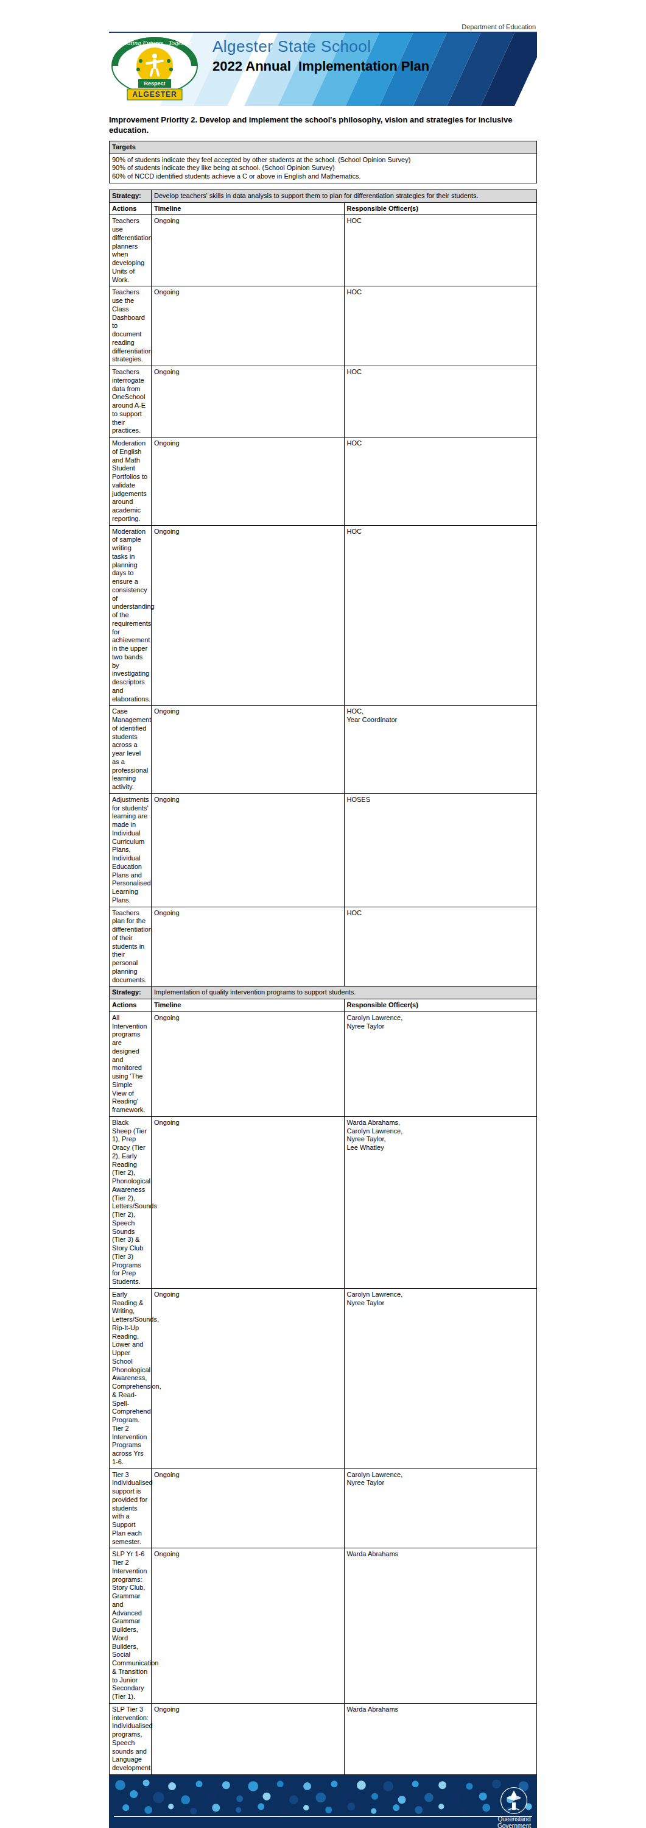Department of Education
Creating Futures...Together Respect ALGESTER
Algester State School
2022 Annual Implementation Plan
Improvement Priority 2. Develop and implement the school's philosophy, vision and strategies for inclusive education.
| Targets |
| 90% of students indicate they feel accepted by other students at the school. (School Opinion Survey) 90% of students indicate they like being at school. (School Opinion Survey) 60% of NCCD identified students achieve a C or above in English and Mathematics. |
| Strategy: | Develop teachers' skills in data analysis to support them to plan for differentiation strategies for their students. |
| Actions | Timeline | Responsible Officer(s) |
| Teachers use differentiation planners when developing Units of Work. | Ongoing | HOC |
| Teachers use the Class Dashboard to document reading differentiation strategies. | Ongoing | HOC |
| Teachers interrogate data from OneSchool around A-E to support their practices. | Ongoing | HOC |
| Moderation of English and Math Student Portfolios to validate judgements around academic reporting. | Ongoing | HOC |
| Moderation of sample writing tasks in planning days to ensure a consistency of understanding of the requirements for achievement in the upper two bands by investigating descriptors and elaborations. | Ongoing | HOC |
| Case Management of identified students across a year level as a professional learning activity. | Ongoing | HOC, Year Coordinator |
| Adjustments for students' learning are made in Individual Curriculum Plans, Individual Education Plans and Personalised Learning Plans. | Ongoing | HOSES |
| Teachers plan for the differentiation of their students in their personal planning documents. | Ongoing | HOC |
| Strategy: | Implementation of quality intervention programs to support students. |
| Actions | Timeline | Responsible Officer(s) |
| All Intervention programs are designed and monitored using 'The Simple View of Reading' framework. | Ongoing | Carolyn Lawrence, Nyree Taylor |
| Black Sheep (Tier 1), Prep Oracy (Tier 2), Early Reading (Tier 2), Phonological Awareness (Tier 2), Letters/Sounds (Tier 2), Speech Sounds (Tier 3) & Story Club (Tier 3) Programs for Prep Students. | Ongoing | Warda Abrahams, Carolyn Lawrence, Nyree Taylor, Lee Whatley |
| Early Reading & Writing, Letters/Sounds, Rip-It-Up Reading, Lower and Upper School Phonological Awareness, Comprehension, & Read-Spell-Comprehend Program. Tier 2 Intervention Programs across Yrs 1-6. | Ongoing | Carolyn Lawrence, Nyree Taylor |
| Tier 3 Individualised support is provided for students with a Support Plan each semester. | Ongoing | Carolyn Lawrence, Nyree Taylor |
| SLP Yr 1-6 Tier 2 Intervention programs: Story Club, Grammar and Advanced Grammar Builders, Word Builders, Social Communication & Transition to Junior Secondary (Tier 1). | Ongoing | Warda Abrahams |
| SLP Tier 3 intervention: Individualised programs, Speech sounds and Language development. | Ongoing | Warda Abrahams |
Queensland
Government
Ref - 1S1P_AnnualImpPlan-1866-17430
Page 9 of 13